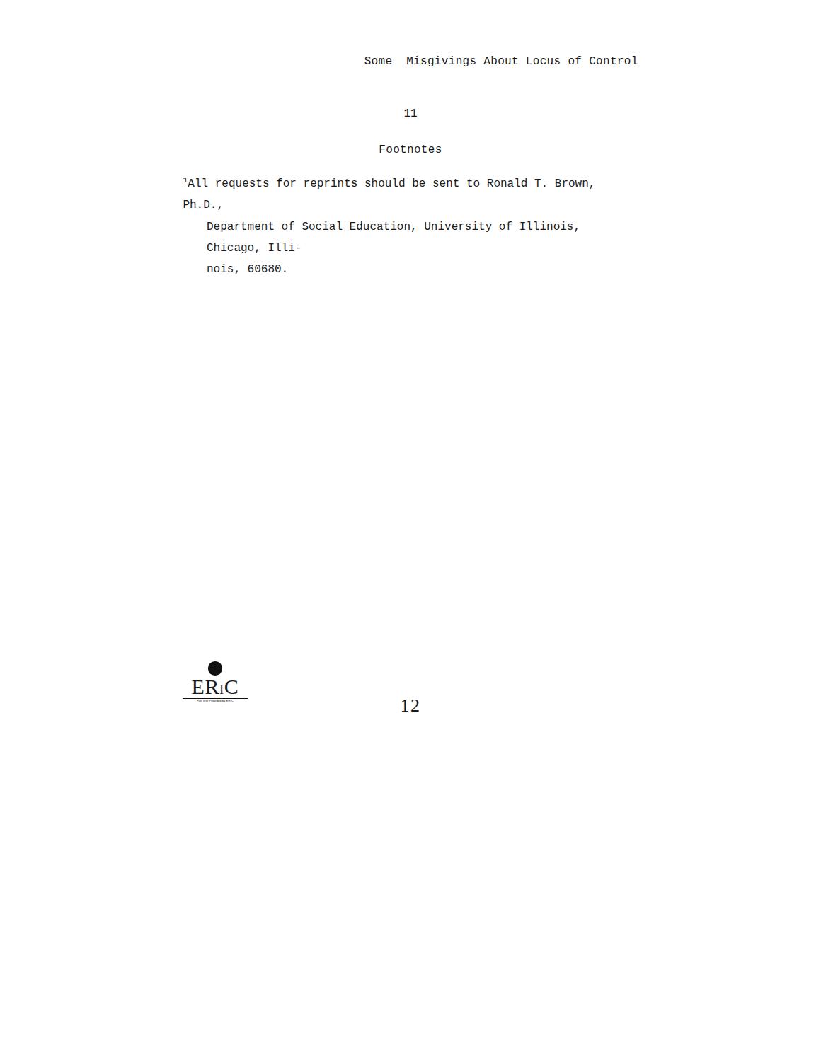Some Misgivings About Locus of Control
11
Footnotes
1All requests for reprints should be sent to Ronald T. Brown, Ph.D., Department of Social Education, University of Illinois, Chicago, Illi- nois, 60680.
ERIC
Full Text Provided by ERIC
12